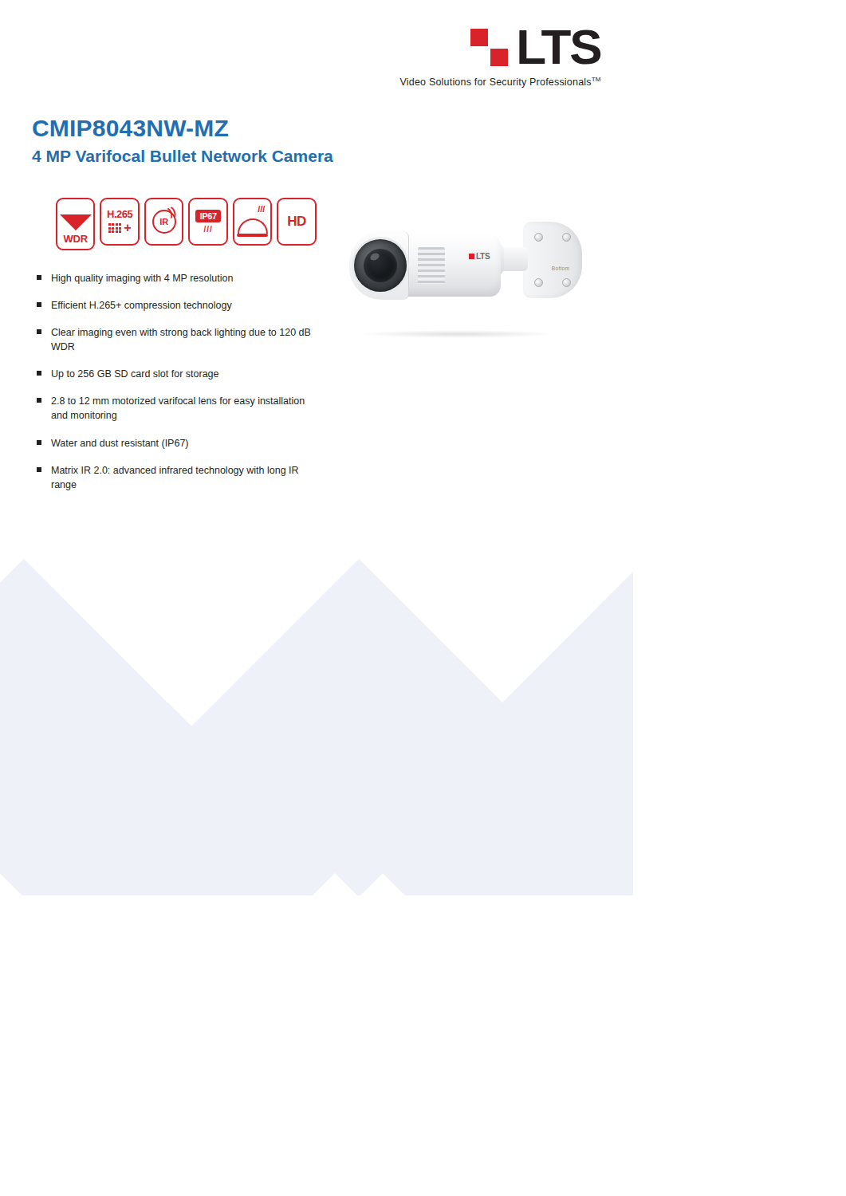LTS
Video Solutions for Security ProfessionalsTM
CMIP8043NW-MZ
4 MP Varifocal Bullet Network Camera
WDR
H.265
+
))
IR
IP67
///
///
HD
High quality imaging with 4 MP resolution
Efficient H.265+ compression technology
Clear imaging even with strong back lighting due to 120 dB WDR
Up to 256 GB SD card slot for storage
2.8 to 12 mm motorized varifocal lens for easy installation and monitoring
Water and dust resistant (IP67)
Matrix IR 2.0: advanced infrared technology with long IR range
Bottom
LTS